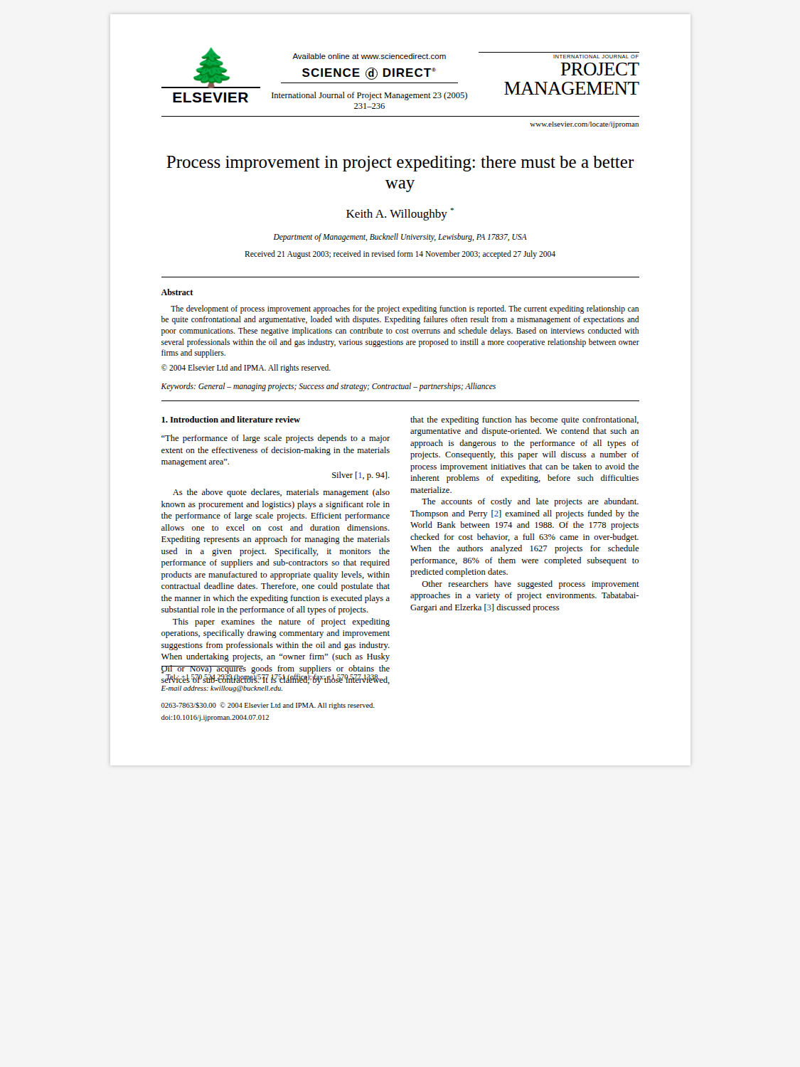🌲
ELSEVIER
Available online at www.sciencedirect.com
SCIENCE d DIRECT®
International Journal of Project Management 23 (2005) 231–236
INTERNATIONAL JOURNAL OF
PROJECT
MANAGEMENT
www.elsevier.com/locate/ijproman
Process improvement in project expediting: there must be a better way
Keith A. Willoughby *
Department of Management, Bucknell University, Lewisburg, PA 17837, USA
Received 21 August 2003; received in revised form 14 November 2003; accepted 27 July 2004
Abstract
The development of process improvement approaches for the project expediting function is reported. The current expediting relationship can be quite confrontational and argumentative, loaded with disputes. Expediting failures often result from a mismanagement of expectations and poor communications. These negative implications can contribute to cost overruns and schedule delays. Based on interviews conducted with several professionals within the oil and gas industry, various suggestions are proposed to instill a more cooperative relationship between owner firms and suppliers.
© 2004 Elsevier Ltd and IPMA. All rights reserved.
Keywords: General – managing projects; Success and strategy; Contractual – partnerships; Alliances
1. Introduction and literature review
“The performance of large scale projects depends to a major extent on the effectiveness of decision-making in the materials management area”.
Silver [1, p. 94].
As the above quote declares, materials management (also known as procurement and logistics) plays a significant role in the performance of large scale projects. Efficient performance allows one to excel on cost and duration dimensions. Expediting represents an approach for managing the materials used in a given project. Specifically, it monitors the performance of suppliers and sub-contractors so that required products are manufactured to appropriate quality levels, within contractual deadline dates. Therefore, one could postulate that the manner in which the expediting function is executed plays a substantial role in the performance of all types of projects.
This paper examines the nature of project expediting operations, specifically drawing commentary and improvement suggestions from professionals within the oil and gas industry. When undertaking projects, an “owner firm” (such as Husky Oil or Nova) acquires goods from suppliers or obtains the services of sub-contractors. It is claimed, by those interviewed, that the expediting function has become quite confrontational, argumentative and dispute-oriented. We contend that such an approach is dangerous to the performance of all types of projects. Consequently, this paper will discuss a number of process improvement initiatives that can be taken to avoid the inherent problems of expediting, before such difficulties materialize.
The accounts of costly and late projects are abundant. Thompson and Perry [2] examined all projects funded by the World Bank between 1974 and 1988. Of the 1778 projects checked for cost behavior, a full 63% came in over-budget. When the authors analyzed 1627 projects for schedule performance, 86% of them were completed subsequent to predicted completion dates.
Other researchers have suggested process improvement approaches in a variety of project environments. Tabatabai-Gargari and Elzerka [3] discussed process
* Tel.: +1 570 524 2939 (home)/577 1751 (office); fax: +1 570 577 1338.
E-mail address: kwilloug@bucknell.edu.
0263-7863/$30.00 © 2004 Elsevier Ltd and IPMA. All rights reserved.
doi:10.1016/j.ijproman.2004.07.012